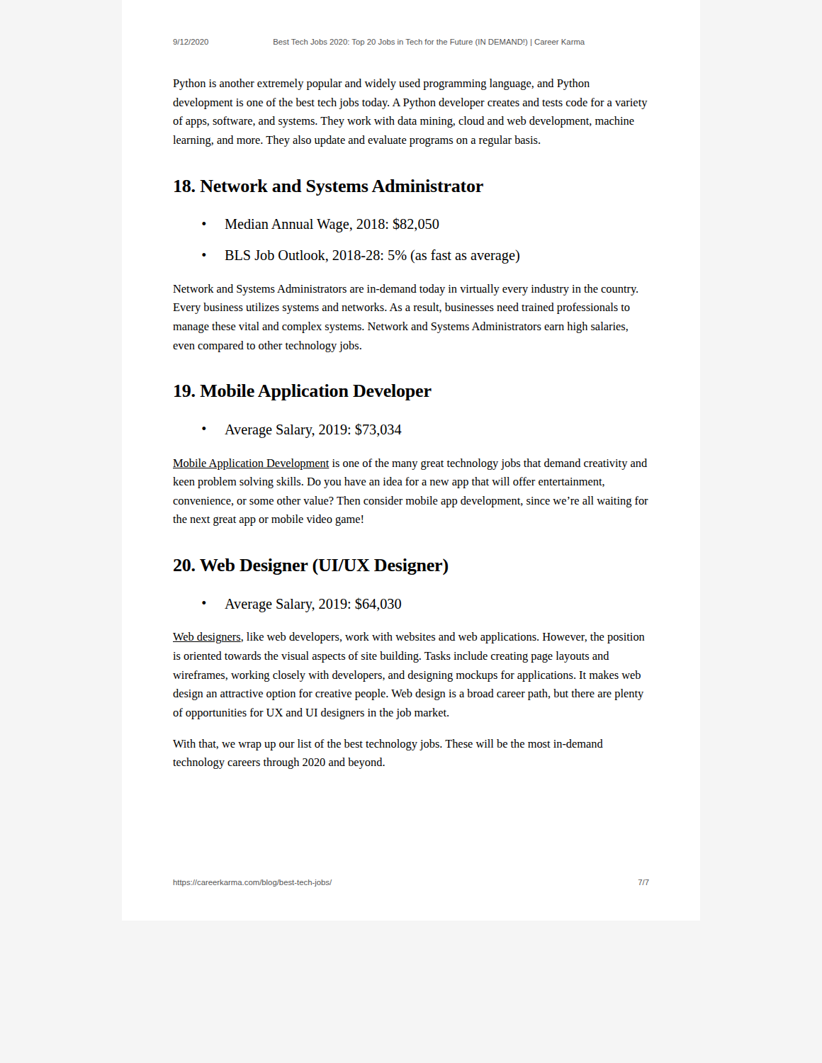9/12/2020 Best Tech Jobs 2020: Top 20 Jobs in Tech for the Future (IN DEMAND!) | Career Karma
Python is another extremely popular and widely used programming language, and Python development is one of the best tech jobs today. A Python developer creates and tests code for a variety of apps, software, and systems. They work with data mining, cloud and web development, machine learning, and more. They also update and evaluate programs on a regular basis.
18. Network and Systems Administrator
Median Annual Wage, 2018: $82,050
BLS Job Outlook, 2018-28: 5% (as fast as average)
Network and Systems Administrators are in-demand today in virtually every industry in the country. Every business utilizes systems and networks. As a result, businesses need trained professionals to manage these vital and complex systems. Network and Systems Administrators earn high salaries, even compared to other technology jobs.
19. Mobile Application Developer
Average Salary, 2019: $73,034
Mobile Application Development is one of the many great technology jobs that demand creativity and keen problem solving skills. Do you have an idea for a new app that will offer entertainment, convenience, or some other value? Then consider mobile app development, since we’re all waiting for the next great app or mobile video game!
20. Web Designer (UI/UX Designer)
Average Salary, 2019: $64,030
Web designers, like web developers, work with websites and web applications. However, the position is oriented towards the visual aspects of site building. Tasks include creating page layouts and wireframes, working closely with developers, and designing mockups for applications. It makes web design an attractive option for creative people. Web design is a broad career path, but there are plenty of opportunities for UX and UI designers in the job market.
With that, we wrap up our list of the best technology jobs. These will be the most in-demand technology careers through 2020 and beyond.
https://careerkarma.com/blog/best-tech-jobs/ 7/7